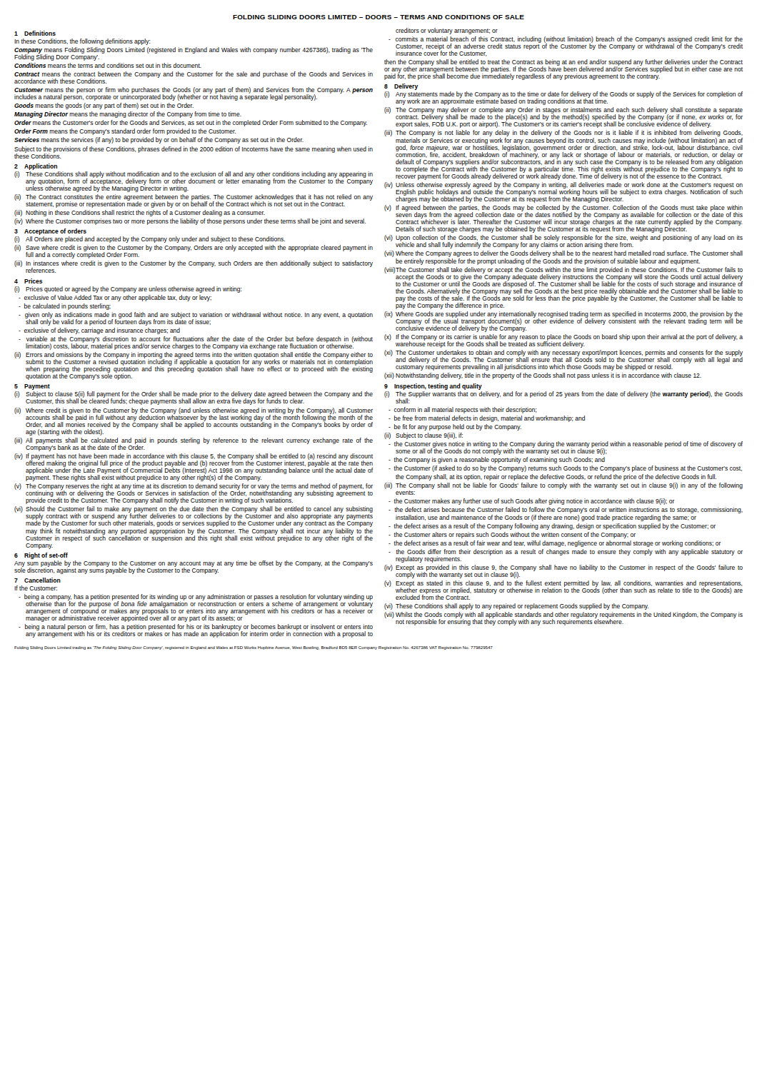FOLDING SLIDING DOORS LIMITED – DOORS – TERMS AND CONDITIONS OF SALE
1 Definitions
In these Conditions, the following definitions apply:
Company means Folding Sliding Doors Limited (registered in England and Wales with company number 4267386), trading as 'The Folding Sliding Door Company'.
Conditions means the terms and conditions set out in this document.
Contract means the contract between the Company and the Customer for the sale and purchase of the Goods and Services in accordance with these Conditions.
Customer means the person or firm who purchases the Goods (or any part of them) and Services from the Company. A person includes a natural person, corporate or unincorporated body (whether or not having a separate legal personality).
Goods means the goods (or any part of them) set out in the Order.
Managing Director means the managing director of the Company from time to time.
Order means the Customer's order for the Goods and Services, as set out in the completed Order Form submitted to the Company.
Order Form means the Company's standard order form provided to the Customer.
Services means the services (if any) to be provided by or on behalf of the Company as set out in the Order.
Subject to the provisions of these Conditions, phrases defined in the 2000 edition of Incoterms have the same meaning when used in these Conditions.
2 Application
(i) These Conditions shall apply without modification and to the exclusion of all and any other conditions including any appearing in any quotation, form of acceptance, delivery form or other document or letter emanating from the Customer to the Company unless otherwise agreed by the Managing Director in writing. (ii) The Contract constitutes the entire agreement between the parties. The Customer acknowledges that it has not relied on any statement, promise or representation made or given by or on behalf of the Contract which is not set out in the Contract. (iii) Nothing in these Conditions shall restrict the rights of a Customer dealing as a consumer. (iv) Where the Customer comprises two or more persons the liability of those persons under these terms shall be joint and several.
3 Acceptance of orders
(i) All Orders are placed and accepted by the Company only under and subject to these Conditions. (ii) Save where credit is given to the Customer by the Company, Orders are only accepted with the appropriate cleared payment in full and a correctly completed Order Form. (iii) In instances where credit is given to the Customer by the Company, such Orders are then additionally subject to satisfactory references.
4 Prices
(i) Prices quoted or agreed by the Company are unless otherwise agreed in writing: - exclusive of Value Added Tax or any other applicable tax, duty or levy; - be calculated in pounds sterling; - given only as indications made in good faith and are subject to variation or withdrawal without notice. In any event, a quotation shall only be valid for a period of fourteen days from its date of issue; - exclusive of delivery, carriage and insurance charges; and - variable at the Company's discretion to account for fluctuations after the date of the Order but before despatch in (without limitation) costs, labour, material prices and/or service charges to the Company via exchange rate fluctuation or otherwise. (ii) Errors and omissions by the Company in importing the agreed terms into the written quotation shall entitle the Company either to submit to the Customer a revised quotation including if applicable a quotation for any works or materials not in contemplation when preparing the preceding quotation and this preceding quotation shall have no effect or to proceed with the existing quotation at the Company's sole option.
5 Payment
(i) Subject to clause 5(ii) full payment for the Order shall be made prior to the delivery date agreed between the Company and the Customer, this shall be cleared funds; cheque payments shall allow an extra five days for funds to clear. (ii) Where credit is given to the Customer by the Company (and unless otherwise agreed in writing by the Company), all Customer accounts shall be paid in full without any deduction whatsoever by the last working day of the month following the month of the Order, and all monies received by the Company shall be applied to accounts outstanding in the Company's books by order of age (starting with the oldest). (iii) All payments shall be calculated and paid in pounds sterling by reference to the relevant currency exchange rate of the Company's bank as at the date of the Order. (iv) If payment has not have been made in accordance with this clause 5, the Company shall be entitled to (a) rescind any discount offered making the original full price of the product payable and (b) recover from the Customer interest, payable at the rate then applicable under the Late Payment of Commercial Debts (Interest) Act 1998 on any outstanding balance until the actual date of payment. These rights shall exist without prejudice to any other right(s) of the Company. (v) The Company reserves the right at any time at its discretion to demand security for or vary the terms and method of payment, for continuing with or delivering the Goods or Services in satisfaction of the Order, notwithstanding any subsisting agreement to provide credit to the Customer. The Company shall notify the Customer in writing of such variations. (vi) Should the Customer fail to make any payment on the due date then the Company shall be entitled to cancel any subsisting supply contract with or suspend any further deliveries to or collections by the Customer and also appropriate any payments made by the Customer for such other materials, goods or services supplied to the Customer under any contract as the Company may think fit notwithstanding any purported appropriation by the Customer. The Company shall not incur any liability to the Customer in respect of such cancellation or suspension and this right shall exist without prejudice to any other right of the Company.
6 Right of set-off
Any sum payable by the Company to the Customer on any account may at any time be offset by the Company, at the Company's sole discretion, against any sums payable by the Customer to the Company.
7 Cancellation
If the Customer:
- being a company, has a petition presented for its winding up or any administration or passes a resolution for voluntary winding up otherwise than for the purpose of bona fide amalgamation or reconstruction or enters a scheme of arrangement or voluntary arrangement of compound or makes any proposals to or enters into any arrangement with his creditors or has a receiver or manager or administrative receiver appointed over all or any part of its assets; or - being a natural person or firm, has a petition presented for his or its bankruptcy or becomes bankrupt or insolvent or enters into any arrangement with his or its creditors or makes or has made an application for interim order in connection with a proposal to creditors or voluntary arrangement; or - commits a material breach of this Contract, including (without limitation) breach of the Company's assigned credit limit for the Customer, receipt of an adverse credit status report of the Customer by the Company or withdrawal of the Company's credit insurance cover for the Customer,
then the Company shall be entitled to treat the Contract as being at an end and/or suspend any further deliveries under the Contract or any other arrangement between the parties. If the Goods have been delivered and/or Services supplied but in either case are not paid for, the price shall become due immediately regardless of any previous agreement to the contrary.
8 Delivery
(i) Any statements made by the Company as to the time or date for delivery of the Goods or supply of the Services for completion of any work are an approximate estimate based on trading conditions at that time. (ii) The Company may deliver or complete any Order in stages or instalments and each such delivery shall constitute a separate contract. Delivery shall be made to the place(s) and by the method(s) specified by the Company (or if none, ex works or, for export sales, FOB U.K. port or airport). The Customer's or its carrier's receipt shall be conclusive evidence of delivery. (iii) The Company is not liable for any delay in the delivery of the Goods nor is it liable if it is inhibited from delivering Goods, materials or Services or executing work for any causes beyond its control, such causes may include (without limitation) an act of god, force majeure, war or hostilities, legislation, government order or direction, and strike, lock-out, labour disturbance, civil commotion, fire, accident, breakdown of machinery, or any lack or shortage of labour or materials, or reduction, or delay or default of Company's suppliers and/or subcontractors, and in any such case the Company is to be released from any obligation to complete the Contract with the Customer by a particular time. This right exists without prejudice to the Company's right to recover payment for Goods already delivered or work already done. Time of delivery is not of the essence to the Contract. (iv) Unless otherwise expressly agreed by the Company in writing, all deliveries made or work done at the Customer's request on English public holidays and outside the Company's normal working hours will be subject to extra charges. Notification of such charges may be obtained by the Customer at its request from the Managing Director. (v) If agreed between the parties, the Goods may be collected by the Customer. Collection of the Goods must take place within seven days from the agreed collection date or the dates notified by the Company as available for collection or the date of this Contract whichever is later. Thereafter the Customer will incur storage charges at the rate currently applied by the Company. Details of such storage charges may be obtained by the Customer at its request from the Managing Director. (vi) Upon collection of the Goods, the Customer shall be solely responsible for the size, weight and positioning of any load on its vehicle and shall fully indemnify the Company for any claims or action arising there from. (vii) Where the Company agrees to deliver the Goods delivery shall be to the nearest hard metalled road surface. The Customer shall be entirely responsible for the prompt unloading of the Goods and the provision of suitable labour and equipment. (viii) The Customer shall take delivery or accept the Goods within the time limit provided in these Conditions. If the Customer fails to accept the Goods or to give the Company adequate delivery instructions the Company will store the Goods until actual delivery to the Customer or until the Goods are disposed of. The Customer shall be liable for the costs of such storage and insurance of the Goods. Alternatively the Company may sell the Goods at the best price readily obtainable and the Customer shall be liable to pay the costs of the sale. If the Goods are sold for less than the price payable by the Customer, the Customer shall be liable to pay the Company the difference in price. (ix) Where Goods are supplied under any internationally recognised trading term as specified in Incoterms 2000, the provision by the Company of the usual transport document(s) or other evidence of delivery consistent with the relevant trading term will be conclusive evidence of delivery by the Company. (x) If the Company or its carrier is unable for any reason to place the Goods on board ship upon their arrival at the port of delivery, a warehouse receipt for the Goods shall be treated as sufficient delivery. (xi) The Customer undertakes to obtain and comply with any necessary export/import licences, permits and consents for the supply and delivery of the Goods. The Customer shall ensure that all Goods sold to the Customer shall comply with all legal and customary requirements prevailing in all jurisdictions into which those Goods may be shipped or resold. (xii) Notwithstanding delivery, title in the property of the Goods shall not pass unless it is in accordance with clause 12.
9 Inspection, testing and quality
(i) The Supplier warrants that on delivery, and for a period of 25 years from the date of delivery (the warranty period), the Goods shall: - conform in all material respects with their description; - be free from material defects in design, material and workmanship; and - be fit for any purpose held out by the Company. (ii) Subject to clause 9(iii), if: - the Customer gives notice in writing to the Company during the warranty period within a reasonable period of time of discovery of some or all of the Goods do not comply with the warranty set out in clause 9(i); - the Company is given a reasonable opportunity of examining such Goods; and - the Customer (if asked to do so by the Company) returns such Goods to the Company's place of business at the Customer's cost, the Company shall, at its option, repair or replace the defective Goods, or refund the price of the defective Goods in full. (iii) The Company shall not be liable for Goods' failure to comply with the warranty set out in clause 9(i) in any of the following events: - the Customer makes any further use of such Goods after giving notice in accordance with clause 9(ii); or - the defect arises because the Customer failed to follow the Company's oral or written instructions as to storage, commissioning, installation, use and maintenance of the Goods or (if there are none) good trade practice regarding the same; or - the defect arises as a result of the Company following any drawing, design or specification supplied by the Customer; or - the Customer alters or repairs such Goods without the written consent of the Company; or - the defect arises as a result of fair wear and tear, wilful damage, negligence or abnormal storage or working conditions; or - the Goods differ from their description as a result of changes made to ensure they comply with any applicable statutory or regulatory requirements. (iv) Except as provided in this clause 9, the Company shall have no liability to the Customer in respect of the Goods' failure to comply with the warranty set out in clause 9(i). (v) Except as stated in this clause 9, and to the fullest extent permitted by law, all conditions, warranties and representations, whether express or implied, statutory or otherwise in relation to the Goods (other than such as relate to title to the Goods) are excluded from the Contract. (vi) These Conditions shall apply to any repaired or replacement Goods supplied by the Company. (vii) Whilst the Goods comply with all applicable standards and other regulatory requirements in the United Kingdom, the Company is not responsible for ensuring that they comply with any such requirements elsewhere.
Folding Sliding Doors Limited trading as 'The Folding Sliding Door Company', registered in England and Wales at FSD Works Hopbine Avenue, West Bowling, Bradford BD5 8ER Company Registration No. 4267386 VAT Registration No. 779829547